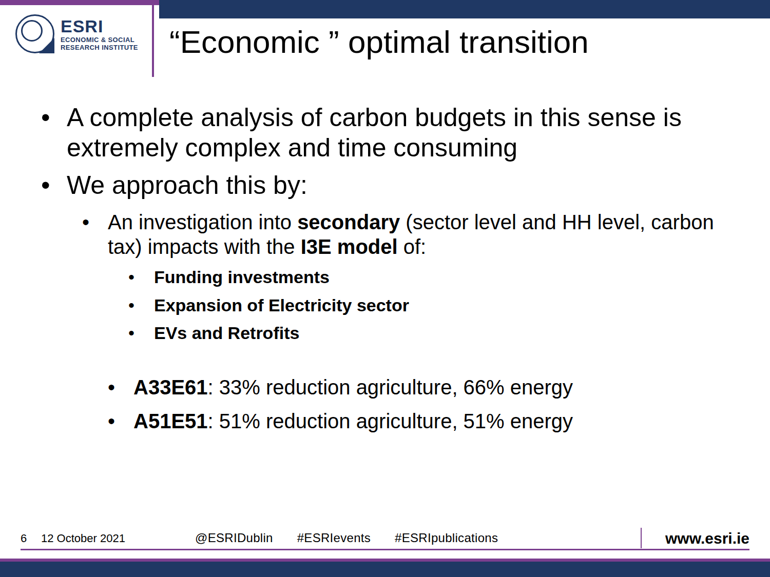ESRI ECONOMIC & SOCIAL RESEARCH INSTITUTE
“Economic ” optimal transition
A complete analysis of carbon budgets in this sense is extremely complex and time consuming
We approach this by:
An investigation into secondary (sector level and HH level, carbon tax) impacts with the I3E model of:
Funding investments
Expansion of Electricity sector
EVs and Retrofits
A33E61: 33% reduction agriculture, 66% energy
A51E51: 51% reduction agriculture, 51% energy
6
12 October 2021
@ESRIDublin #ESRIevents #ESRIpublications
www.esri.ie